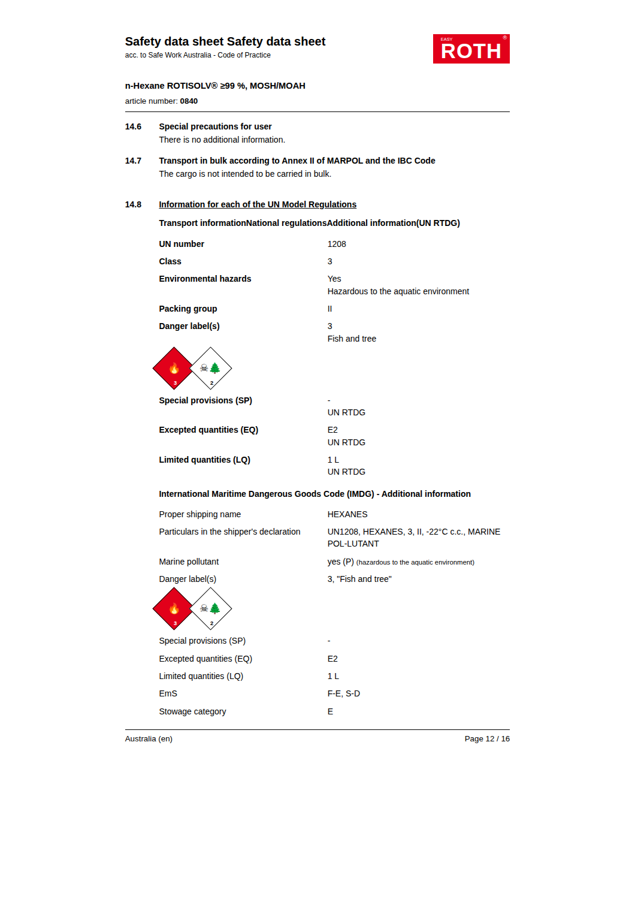Safety data sheet Safety data sheet
acc. to Safe Work Australia - Code of Practice
® EASYROTH
n-Hexane ROTISOLV® ≥99 %, MOSH/MOAH
article number: 0840
14.6
Special precautions for user
There is no additional information.
14.7
Transport in bulk according to Annex II of MARPOL and the IBC Code
The cargo is not intended to be carried in bulk.
14.8
Information for each of the UN Model Regulations
Transport informationNational regulationsAdditional information(UN RTDG)
| UN number | 1208 |
| Class | 3 |
| Environmental hazards | Yes Hazardous to the aquatic environment |
| Packing group | II |
| Danger label(s) | 3 Fish and tree |
🔥
3
☠🌲
2
| Special provisions (SP) | - UN RTDG |
| Excepted quantities (EQ) | E2 UN RTDG |
| Limited quantities (LQ) | 1 L UN RTDG |
International Maritime Dangerous Goods Code (IMDG) - Additional information
| Proper shipping name | HEXANES |
| Particulars in the shipper's declaration | UN1208, HEXANES, 3, II, -22°C c.c., MARINE POL-LUTANT |
| Marine pollutant | yes (P) (hazardous to the aquatic environment) |
| Danger label(s) | 3, "Fish and tree" |
🔥
3
☠🌲
2
| Special provisions (SP) | - |
| Excepted quantities (EQ) | E2 |
| Limited quantities (LQ) | 1 L |
| EmS | F-E, S-D |
| Stowage category | E |
Australia (en) Page 12 / 16